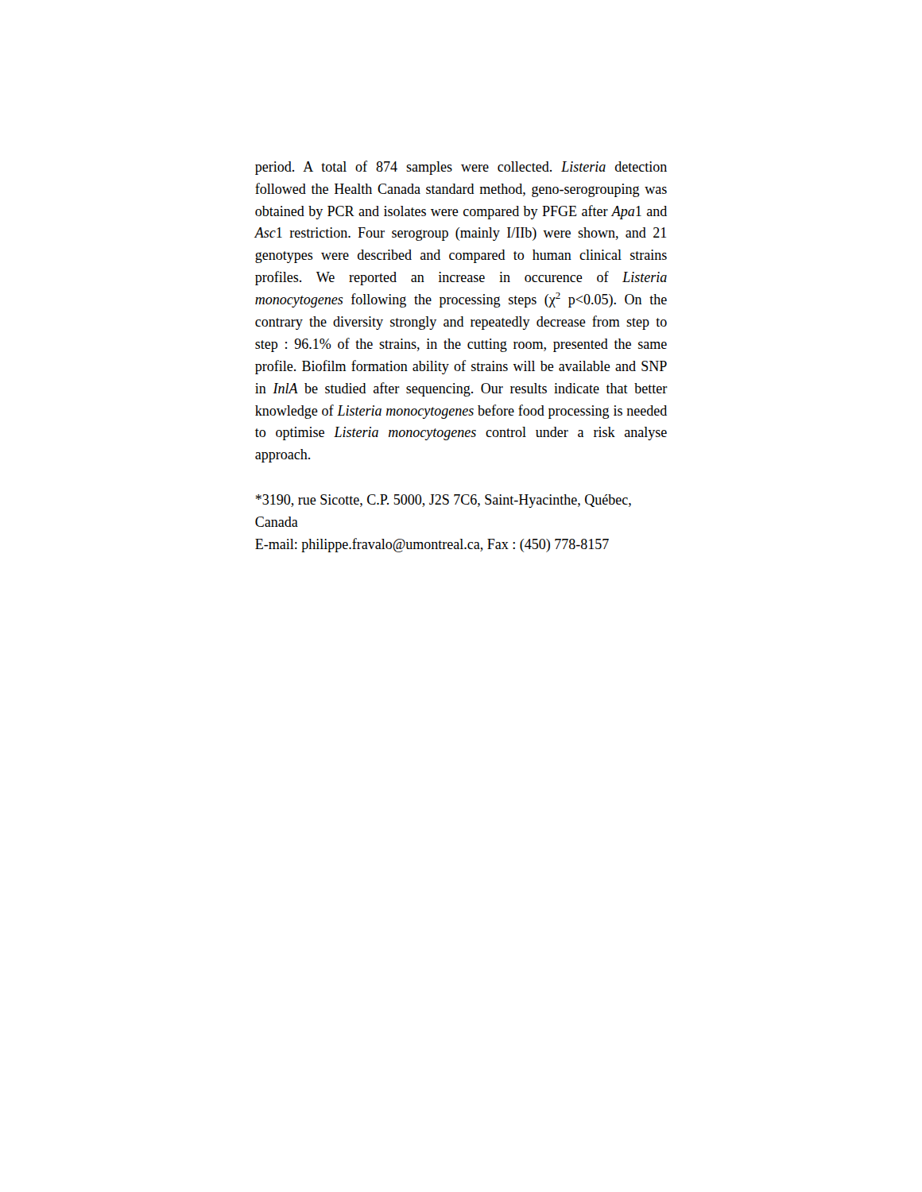period. A total of 874 samples were collected. Listeria detection followed the Health Canada standard method, geno-serogrouping was obtained by PCR and isolates were compared by PFGE after Apa1 and Asc1 restriction. Four serogroup (mainly I/IIb) were shown, and 21 genotypes were described and compared to human clinical strains profiles. We reported an increase in occurence of Listeria monocytogenes following the processing steps (χ2 p<0.05). On the contrary the diversity strongly and repeatedly decrease from step to step : 96.1% of the strains, in the cutting room, presented the same profile. Biofilm formation ability of strains will be available and SNP in InlA be studied after sequencing. Our results indicate that better knowledge of Listeria monocytogenes before food processing is needed to optimise Listeria monocytogenes control under a risk analyse approach.
*3190, rue Sicotte, C.P. 5000, J2S 7C6, Saint-Hyacinthe, Québec, Canada E-mail: philippe.fravalo@umontreal.ca, Fax : (450) 778-8157